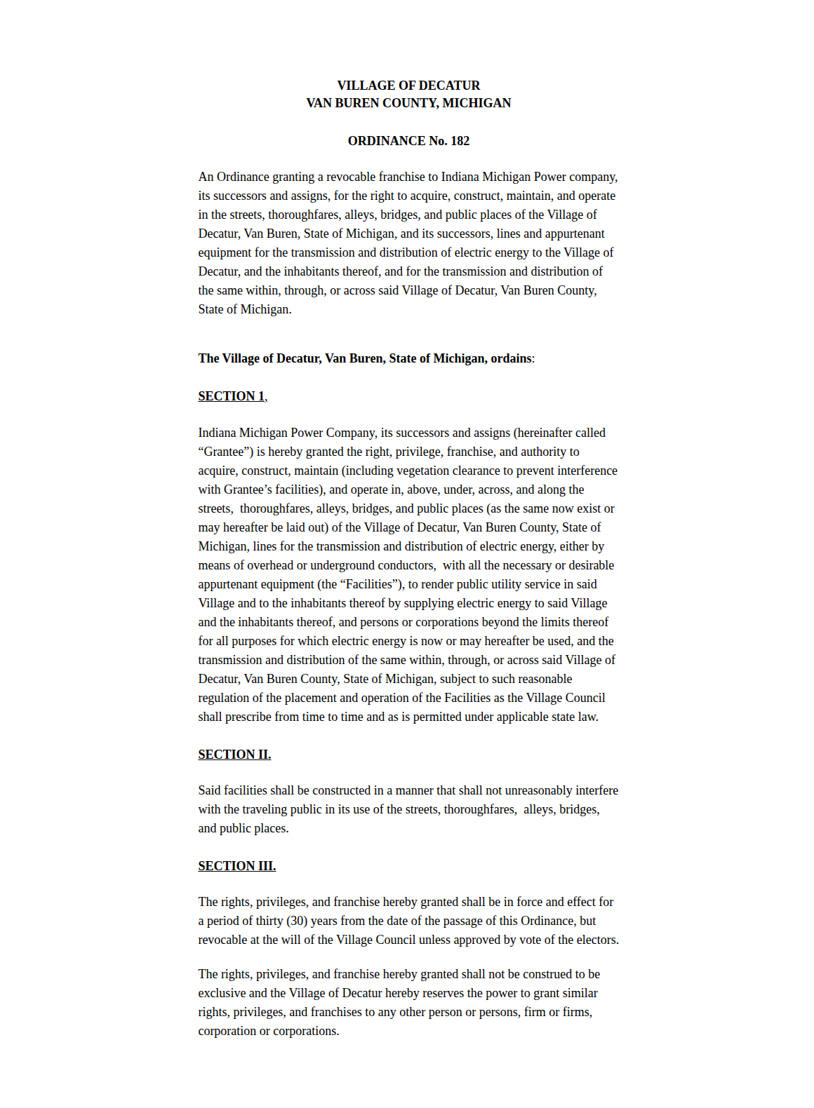VILLAGE OF DECATUR
VAN BUREN COUNTY, MICHIGAN
ORDINANCE No. 182
An Ordinance granting a revocable franchise to Indiana Michigan Power company, its successors and assigns, for the right to acquire, construct, maintain, and operate in the streets, thoroughfares, alleys, bridges, and public places of the Village of Decatur, Van Buren, State of Michigan, and its successors, lines and appurtenant equipment for the transmission and distribution of electric energy to the Village of Decatur, and the inhabitants thereof, and for the transmission and distribution of the same within, through, or across said Village of Decatur, Van Buren County, State of Michigan.
The Village of Decatur, Van Buren, State of Michigan, ordains:
SECTION 1,
Indiana Michigan Power Company, its successors and assigns (hereinafter called “Grantee”) is hereby granted the right, privilege, franchise, and authority to acquire, construct, maintain (including vegetation clearance to prevent interference with Grantee’s facilities), and operate in, above, under, across, and along the streets, thoroughfares, alleys, bridges, and public places (as the same now exist or may hereafter be laid out) of the Village of Decatur, Van Buren County, State of Michigan, lines for the transmission and distribution of electric energy, either by means of overhead or underground conductors, with all the necessary or desirable appurtenant equipment (the “Facilities”), to render public utility service in said Village and to the inhabitants thereof by supplying electric energy to said Village and the inhabitants thereof, and persons or corporations beyond the limits thereof for all purposes for which electric energy is now or may hereafter be used, and the transmission and distribution of the same within, through, or across said Village of Decatur, Van Buren County, State of Michigan, subject to such reasonable regulation of the placement and operation of the Facilities as the Village Council shall prescribe from time to time and as is permitted under applicable state law.
SECTION II.
Said facilities shall be constructed in a manner that shall not unreasonably interfere with the traveling public in its use of the streets, thoroughfares, alleys, bridges, and public places.
SECTION III.
The rights, privileges, and franchise hereby granted shall be in force and effect for a period of thirty (30) years from the date of the passage of this Ordinance, but revocable at the will of the Village Council unless approved by vote of the electors.
The rights, privileges, and franchise hereby granted shall not be construed to be exclusive and the Village of Decatur hereby reserves the power to grant similar rights, privileges, and franchises to any other person or persons, firm or firms, corporation or corporations.